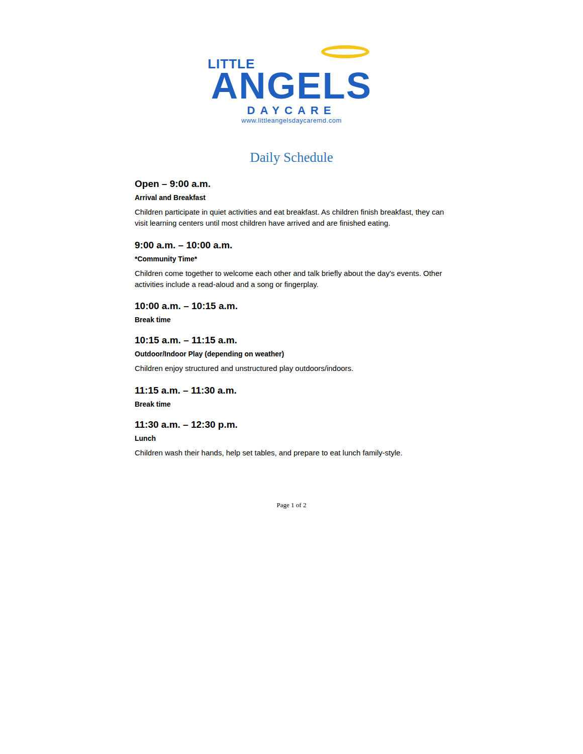LITTLE
ANGELS
DAYCARE
www.littleangelsdaycaremd.com
Daily Schedule
Open – 9:00 a.m.
Arrival and Breakfast
Children participate in quiet activities and eat breakfast. As children finish breakfast, they can visit learning centers until most children have arrived and are finished eating.
9:00 a.m. – 10:00 a.m.
*Community Time*
Children come together to welcome each other and talk briefly about the day's events. Other activities include a read-aloud and a song or fingerplay.
10:00 a.m. – 10:15 a.m.
Break time
10:15 a.m. – 11:15 a.m.
Outdoor/Indoor Play (depending on weather)
Children enjoy structured and unstructured play outdoors/indoors.
11:15 a.m. – 11:30 a.m.
Break time
11:30 a.m. – 12:30 p.m.
Lunch
Children wash their hands, help set tables, and prepare to eat lunch family-style.
Page 1 of 2